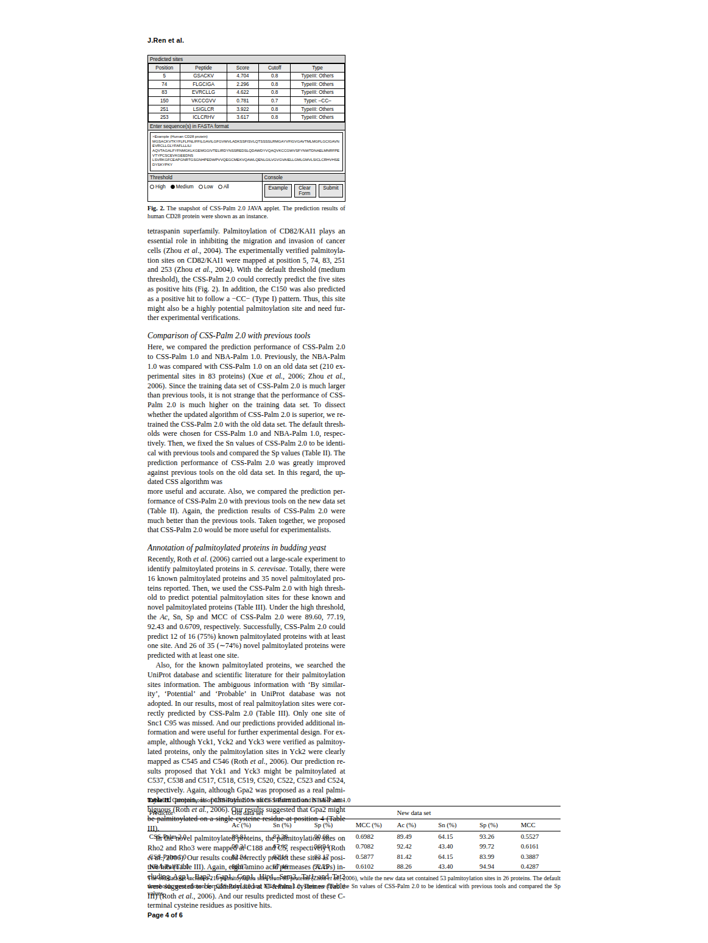J.Ren et al.
Predicted sites
| Position | Peptide | Score | Cutoff | Type |
| --- | --- | --- | --- | --- |
| 5 | GSACKV | 4.704 | 0.8 | TypeIII: Others |
| 74 | FLGCIGA | 2.296 | 0.8 | TypeIII: Others |
| 83 | EVRCLLG | 4.622 | 0.8 | TypeIII: Others |
| 150 | VKCCGVV | 0.781 | 0.7 | TypeI: –CC– |
| 251 | LSIGLCR | 3.922 | 0.8 | TypeIII: Others |
| 253 | ICLCRHV | 3.617 | 0.8 | TypeIII: Others |
Enter sequence(s) in FASTA format
>Example (Human CD28 protein)
MGSACKVTKYFLFLFNLIFFILGAVILGFGVWVLADKSSFISVLQTSSSSLRMGAYVFIGVGAVTMLMGFLGCIGAVNEVRCLLGLYFAFLLLILI
AQVTAGALFYFNMGKLKGEMGGIVTELIRDYNSSREDSLQDAWDYVQAQVKCCGWVSFYNWTDNAELMNRFPEVTYPCSCEVKGEEDNS
LSVRKGFCEAPGNRTGSGNHPEDWPVVQEGCMEKVQAWLQENLGILVGVGVAIELLGMLGMVLSICLCRHVHSEDYSKYPKY
Threshold
High Medium Low All
Console
Example Clear Form Submit
Fig. 2. The snapshot of CSS-Palm 2.0 JAVA applet. The prediction results of human CD28 protein were shown as an instance.
tetraspanin superfamily. Palmitoylation of CD82/KAI1 plays an essential role in inhibiting the migration and invasion of cancer cells (Zhou et al., 2004). The experimentally verified palmitoylation sites on CD82/KAI1 were mapped at position 5, 74, 83, 251 and 253 (Zhou et al., 2004). With the default threshold (medium threshold), the CSS-Palm 2.0 could correctly predict the five sites as positive hits (Fig. 2). In addition, the C150 was also predicted as a positive hit to follow a −CC− (Type I) pattern. Thus, this site might also be a highly potential palmitoylation site and need further experimental verifications.
Comparison of CSS-Palm 2.0 with previous tools
Here, we compared the prediction performance of CSS-Palm 2.0 to CSS-Palm 1.0 and NBA-Palm 1.0. Previously, the NBA-Palm 1.0 was compared with CSS-Palm 1.0 on an old data set (210 experimental sites in 83 proteins) (Xue et al., 2006; Zhou et al., 2006). Since the training data set of CSS-Palm 2.0 is much larger than previous tools, it is not strange that the performance of CSS-Palm 2.0 is much higher on the training data set. To dissect whether the updated algorithm of CSS-Palm 2.0 is superior, we re-trained the CSS-Palm 2.0 with the old data set. The default thresholds were chosen for CSS-Palm 1.0 and NBA-Palm 1.0, respectively. Then, we fixed the Sn values of CSS-Palm 2.0 to be identical with previous tools and compared the Sp values (Table II). The prediction performance of CSS-Palm 2.0 was greatly improved against previous tools on the old data set. In this regard, the updated CSS algorithm was
more useful and accurate. Also, we compared the prediction performance of CSS-Palm 2.0 with previous tools on the new data set (Table II). Again, the prediction results of CSS-Palm 2.0 were much better than the previous tools. Taken together, we proposed that CSS-Palm 2.0 would be more useful for experimentalists.
Annotation of palmitoylated proteins in budding yeast
Recently, Roth et al. (2006) carried out a large-scale experiment to identify palmitoylated proteins in S. cerevisae. Totally, there were 16 known palmitoylated proteins and 35 novel palmitoylated proteins reported. Then, we used the CSS-Palm 2.0 with high threshold to predict potential palmitoylation sites for these known and novel palmitoylated proteins (Table III). Under the high threshold, the Ac, Sn, Sp and MCC of CSS-Palm 2.0 were 89.60, 77.19, 92.43 and 0.6709, respectively. Successfully, CSS-Palm 2.0 could predict 12 of 16 (75%) known palmitoylated proteins with at least one site. And 26 of 35 (∼74%) novel palmitoylated proteins were predicted with at least one site.
Also, for the known palmitoylated proteins, we searched the UniProt database and scientific literature for their palmitoylation sites information. The ambiguous information with ‘By similarity’, ‘Potential’ and ‘Probable’ in UniProt database was not adopted. In our results, most of real palmitoylation sites were correctly predicted by CSS-Palm 2.0 (Table III). Only one site of Snc1 C95 was missed. And our predictions provided additional information and were useful for further experimental design. For example, although Yck1, Yck2 and Yck3 were verified as palmitoylated proteins, only the palmitoylation sites in Yck2 were clearly mapped as C545 and C546 (Roth et al., 2006). Our prediction results proposed that Yck1 and Yck3 might be palmitoylated at C537, C538 and C517, C518, C519, C520, C522, C523 and C524, respectively. Again, although Gpa2 was proposed as a real palmitoylated protein, its palmitoylation sites information is still ambiguous (Roth et al., 2006). Our results suggested that Gpa2 might be palmitoylated on a single cysteine residue at position 4 (Table III).
In the novel palmitoylated proteins, the palmitoylation sites on Rho2 and Rho3 were mapped at C188 and C5, respectively (Roth et al., 2006). Our results could correctly predict these sites as positive hits (Table III). Again, eight amino acid permeases (AAPs) including Agp1, Bap2, Gap1, Gnp1, Hip1, Sam3, Tat1 and Tat2 were suggested to be palmitoylated at C-teminal cysteines (Table III) (Roth et al., 2006). And our results predicted most of these C-terminal cysteine residues as positive hits.
Table II. Comparisons of CSS-Palm 2.0 with CSS-Palm 1.0 and NBA-Palm 1.0
| Predictor | Old data set | New data set |
| --- | --- | --- |
| | Ac (%) | Sn (%) | Sp (%) | MCC (%) | Ac (%) | Sn (%) | Sp (%) | MCC |
| CSS-Palm 2.0 | 88.81 | 82.38 | 90.68 | 0.6982 | 89.49 | 64.15 | 93.26 | 0.5527 |
| | 90.31 | 67.62 | 96.94 | 0.7082 | 92.42 | 43.40 | 99.72 | 0.6161 |
| CSS-Palm 1.0 | 82.94 | 82.16 | 83.17 | 0.5877 | 81.42 | 64.15 | 83.99 | 0.3887 |
| NBA-Palm 1.0 | 86.67 | 67.46 | 92.25 | 0.6102 | 88.26 | 43.40 | 94.94 | 0.4287 |
The old data set included 210 palmitoylation sites from 83 proteins (Zhou et al., 2006), while the new data set contained 53 palmitoylation sites in 26 proteins. The default thresholds were chosen for CSS-Palm 1.0 and NBA-Palm 1.0. Then we fixed the Sn values of CSS-Palm 2.0 to be identical with previous tools and compared the Sp values.
Page 4 of 6